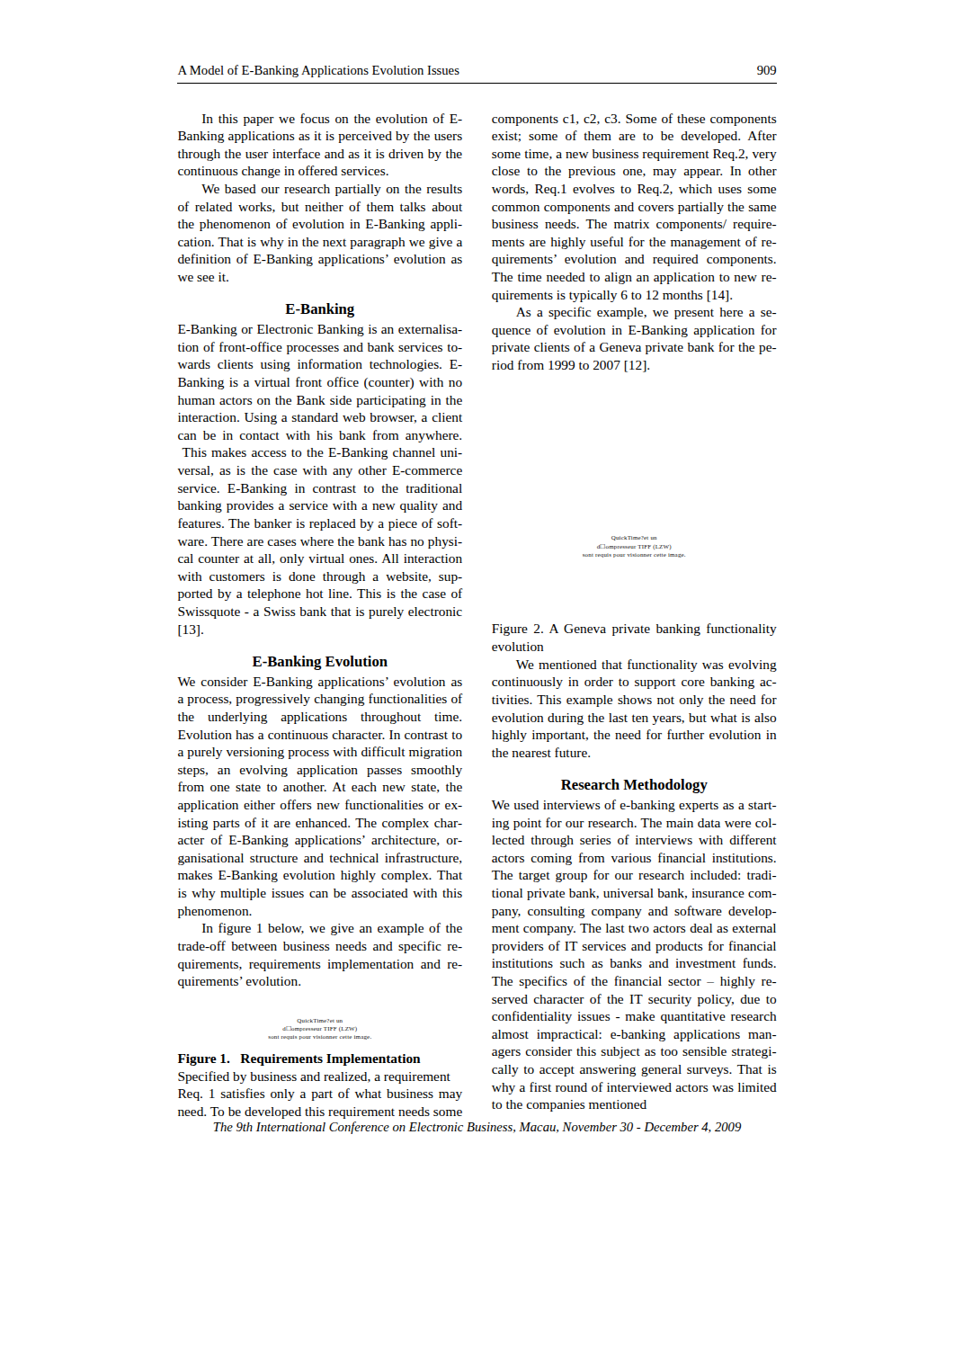A Model of E-Banking Applications Evolution Issues 909
In this paper we focus on the evolution of E-Banking applications as it is perceived by the users through the user interface and as it is driven by the continuous change in offered services.
We based our research partially on the results of related works, but neither of them talks about the phenomenon of evolution in E-Banking application. That is why in the next paragraph we give a definition of E-Banking applications’ evolution as we see it.
E-Banking
E-Banking or Electronic Banking is an externalisation of front-office processes and bank services towards clients using information technologies. E-Banking is a virtual front office (counter) with no human actors on the Bank side participating in the interaction. Using a standard web browser, a client can be in contact with his bank from anywhere. This makes access to the E-Banking channel universal, as is the case with any other E-commerce service. E-Banking in contrast to the traditional banking provides a service with a new quality and features. The banker is replaced by a piece of software. There are cases where the bank has no physical counter at all, only virtual ones. All interaction with customers is done through a website, supported by a telephone hot line. This is the case of Swissquote - a Swiss bank that is purely electronic [13].
E-Banking Evolution
We consider E-Banking applications’ evolution as a process, progressively changing functionalities of the underlying applications throughout time. Evolution has a continuous character. In contrast to a purely versioning process with difficult migration steps, an evolving application passes smoothly from one state to another. At each new state, the application either offers new functionalities or existing parts of it are enhanced. The complex character of E-Banking applications’ architecture, organisational structure and technical infrastructure, makes E-Banking evolution highly complex. That is why multiple issues can be associated with this phenomenon.
In figure 1 below, we give an example of the trade-off between business needs and specific requirements, requirements implementation and requirements’ evolution.
QuickTime?et un
d☐ompresseur TIFF (LZW)
sont requis pour visionner cette image.
Figure 1. Requirements Implementation
Specified by business and realized, a requirement
Req. 1 satisfies only a part of what business may need. To be developed this requirement needs some components c1, c2, c3. Some of these components exist; some of them are to be developed. After some time, a new business requirement Req.2, very close to the previous one, may appear. In other words, Req.1 evolves to Req.2, which uses some common components and covers partially the same business needs. The matrix components/ requirements are highly useful for the management of requirements’ evolution and required components. The time needed to align an application to new requirements is typically 6 to 12 months [14].
As a specific example, we present here a sequence of evolution in E-Banking application for private clients of a Geneva private bank for the period from 1999 to 2007 [12].
QuickTime?et un
d☐ompresseur TIFF (LZW)
sont requis pour visionner cette image.
Figure 2. A Geneva private banking functionality evolution
We mentioned that functionality was evolving continuously in order to support core banking activities. This example shows not only the need for evolution during the last ten years, but what is also highly important, the need for further evolution in the nearest future.
Research Methodology
We used interviews of e-banking experts as a starting point for our research. The main data were collected through series of interviews with different actors coming from various financial institutions. The target group for our research included: traditional private bank, universal bank, insurance company, consulting company and software development company. The last two actors deal as external providers of IT services and products for financial institutions such as banks and investment funds. The specifics of the financial sector – highly reserved character of the IT security policy, due to confidentiality issues - make quantitative research almost impractical: e-banking applications managers consider this subject as too sensible strategically to accept answering general surveys. That is why a first round of interviewed actors was limited to the companies mentioned
The 9th International Conference on Electronic Business, Macau, November 30 - December 4, 2009